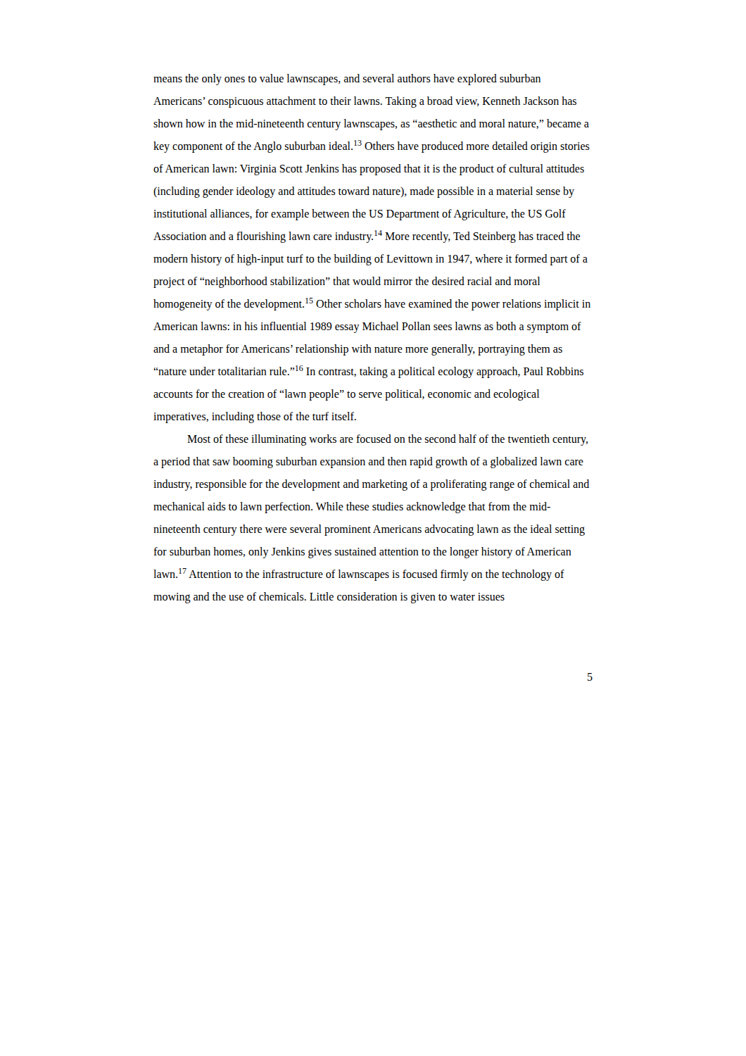means the only ones to value lawnscapes, and several authors have explored suburban Americans’ conspicuous attachment to their lawns. Taking a broad view, Kenneth Jackson has shown how in the mid-nineteenth century lawnscapes, as “aesthetic and moral nature,” became a key component of the Anglo suburban ideal.13 Others have produced more detailed origin stories of American lawn: Virginia Scott Jenkins has proposed that it is the product of cultural attitudes (including gender ideology and attitudes toward nature), made possible in a material sense by institutional alliances, for example between the US Department of Agriculture, the US Golf Association and a flourishing lawn care industry.14 More recently, Ted Steinberg has traced the modern history of high-input turf to the building of Levittown in 1947, where it formed part of a project of “neighborhood stabilization” that would mirror the desired racial and moral homogeneity of the development.15 Other scholars have examined the power relations implicit in American lawns: in his influential 1989 essay Michael Pollan sees lawns as both a symptom of and a metaphor for Americans’ relationship with nature more generally, portraying them as “nature under totalitarian rule.”16 In contrast, taking a political ecology approach, Paul Robbins accounts for the creation of “lawn people” to serve political, economic and ecological imperatives, including those of the turf itself.
Most of these illuminating works are focused on the second half of the twentieth century, a period that saw booming suburban expansion and then rapid growth of a globalized lawn care industry, responsible for the development and marketing of a proliferating range of chemical and mechanical aids to lawn perfection. While these studies acknowledge that from the mid-nineteenth century there were several prominent Americans advocating lawn as the ideal setting for suburban homes, only Jenkins gives sustained attention to the longer history of American lawn.17 Attention to the infrastructure of lawnscapes is focused firmly on the technology of mowing and the use of chemicals. Little consideration is given to water issues
5